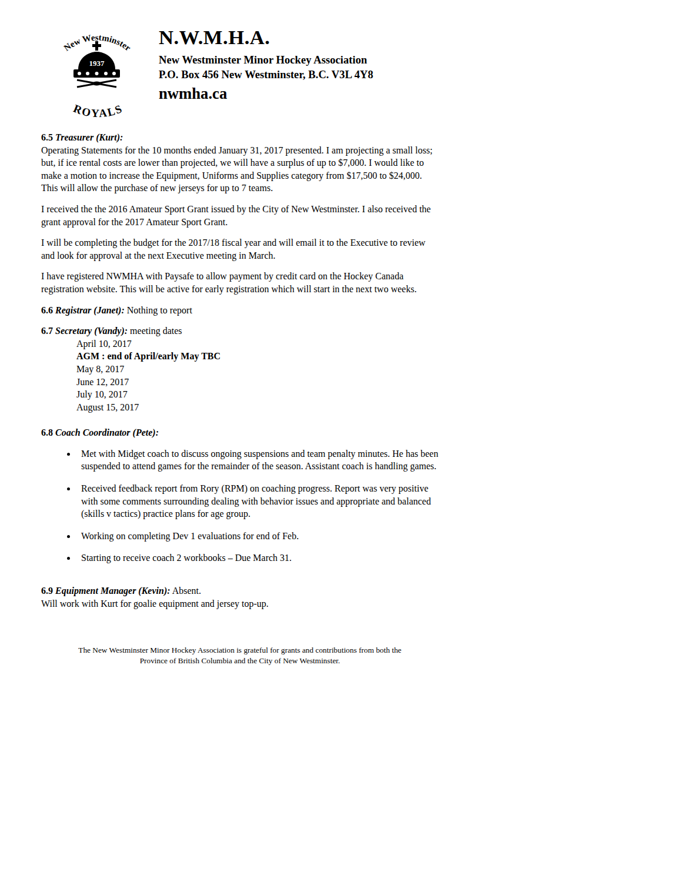New Westminster 1937 ROYALS
N.W.M.H.A.
New Westminster Minor Hockey Association
P.O. Box 456 New Westminster, B.C. V3L 4Y8
nwmha.ca
6.5 Treasurer (Kurt):
Operating Statements for the 10 months ended January 31, 2017 presented. I am projecting a small loss; but, if ice rental costs are lower than projected, we will have a surplus of up to $7,000. I would like to make a motion to increase the Equipment, Uniforms and Supplies category from $17,500 to $24,000. This will allow the purchase of new jerseys for up to 7 teams.
I received the the 2016 Amateur Sport Grant issued by the City of New Westminster. I also received the grant approval for the 2017 Amateur Sport Grant.
I will be completing the budget for the 2017/18 fiscal year and will email it to the Executive to review and look for approval at the next Executive meeting in March.
I have registered NWMHA with Paysafe to allow payment by credit card on the Hockey Canada registration website. This will be active for early registration which will start in the next two weeks.
6.6 Registrar (Janet): Nothing to report
6.7 Secretary (Vandy): meeting dates
April 10, 2017
AGM : end of April/early May TBC
May 8, 2017
June 12, 2017
July 10, 2017
August 15, 2017
6.8 Coach Coordinator (Pete):
Met with Midget coach to discuss ongoing suspensions and team penalty minutes. He has been suspended to attend games for the remainder of the season. Assistant coach is handling games.
Received feedback report from Rory (RPM) on coaching progress. Report was very positive with some comments surrounding dealing with behavior issues and appropriate and balanced (skills v tactics) practice plans for age group.
Working on completing Dev 1 evaluations for end of Feb.
Starting to receive coach 2 workbooks – Due March 31.
6.9 Equipment Manager (Kevin): Absent.
Will work with Kurt for goalie equipment and jersey top-up.
The New Westminster Minor Hockey Association is grateful for grants and contributions from both the
Province of British Columbia and the City of New Westminster.